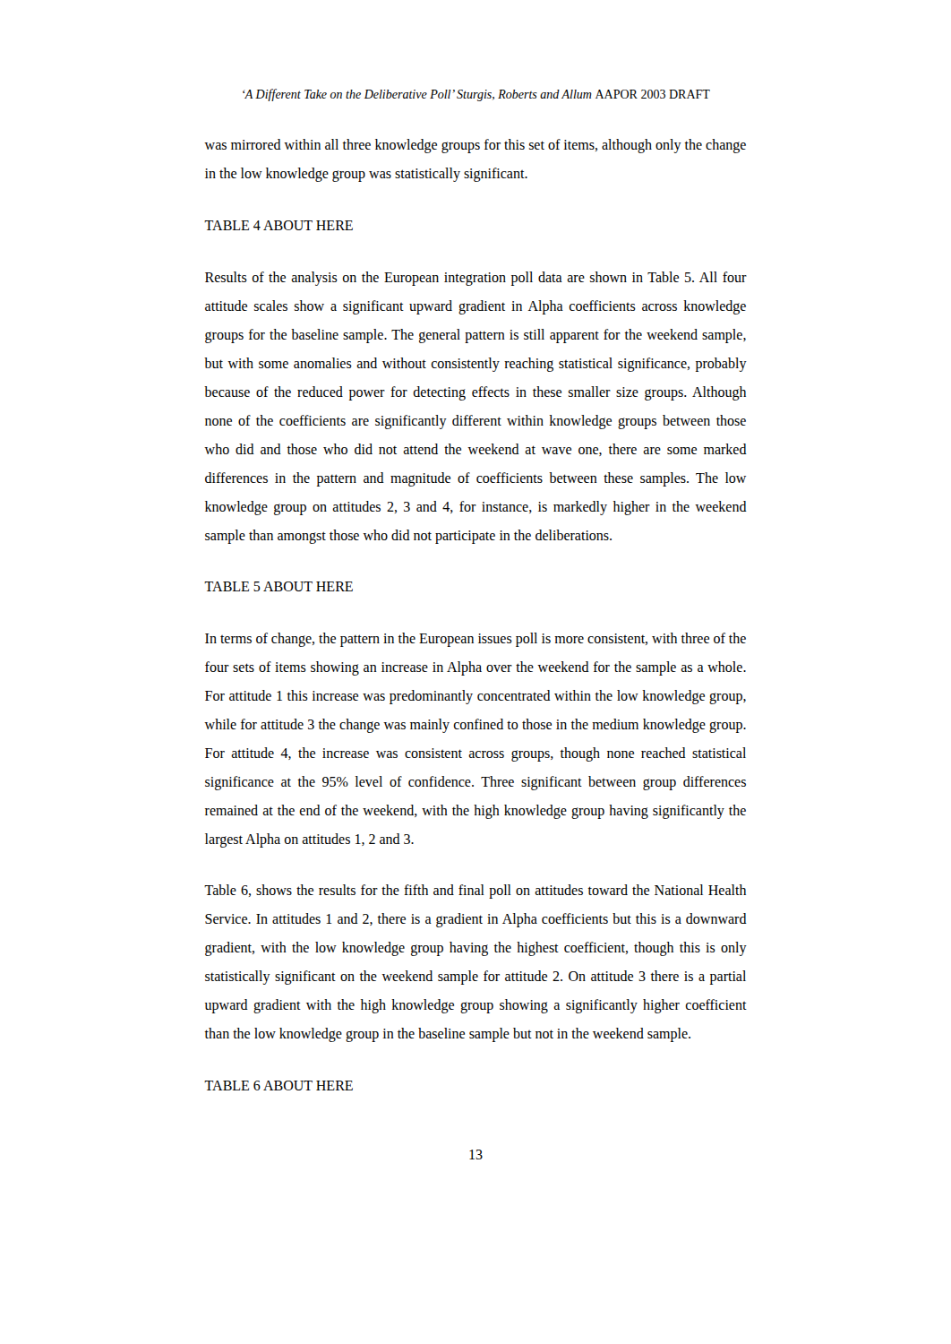‘A Different Take on the Deliberative Poll’ Sturgis, Roberts and Allum AAPOR 2003 DRAFT
was mirrored within all three knowledge groups for this set of items, although only the change in the low knowledge group was statistically significant.
TABLE 4 ABOUT HERE
Results of the analysis on the European integration poll data are shown in Table 5. All four attitude scales show a significant upward gradient in Alpha coefficients across knowledge groups for the baseline sample. The general pattern is still apparent for the weekend sample, but with some anomalies and without consistently reaching statistical significance, probably because of the reduced power for detecting effects in these smaller size groups. Although none of the coefficients are significantly different within knowledge groups between those who did and those who did not attend the weekend at wave one, there are some marked differences in the pattern and magnitude of coefficients between these samples. The low knowledge group on attitudes 2, 3 and 4, for instance, is markedly higher in the weekend sample than amongst those who did not participate in the deliberations.
TABLE 5 ABOUT HERE
In terms of change, the pattern in the European issues poll is more consistent, with three of the four sets of items showing an increase in Alpha over the weekend for the sample as a whole. For attitude 1 this increase was predominantly concentrated within the low knowledge group, while for attitude 3 the change was mainly confined to those in the medium knowledge group. For attitude 4, the increase was consistent across groups, though none reached statistical significance at the 95% level of confidence. Three significant between group differences remained at the end of the weekend, with the high knowledge group having significantly the largest Alpha on attitudes 1, 2 and 3.
Table 6, shows the results for the fifth and final poll on attitudes toward the National Health Service. In attitudes 1 and 2, there is a gradient in Alpha coefficients but this is a downward gradient, with the low knowledge group having the highest coefficient, though this is only statistically significant on the weekend sample for attitude 2. On attitude 3 there is a partial upward gradient with the high knowledge group showing a significantly higher coefficient than the low knowledge group in the baseline sample but not in the weekend sample.
TABLE 6 ABOUT HERE
13